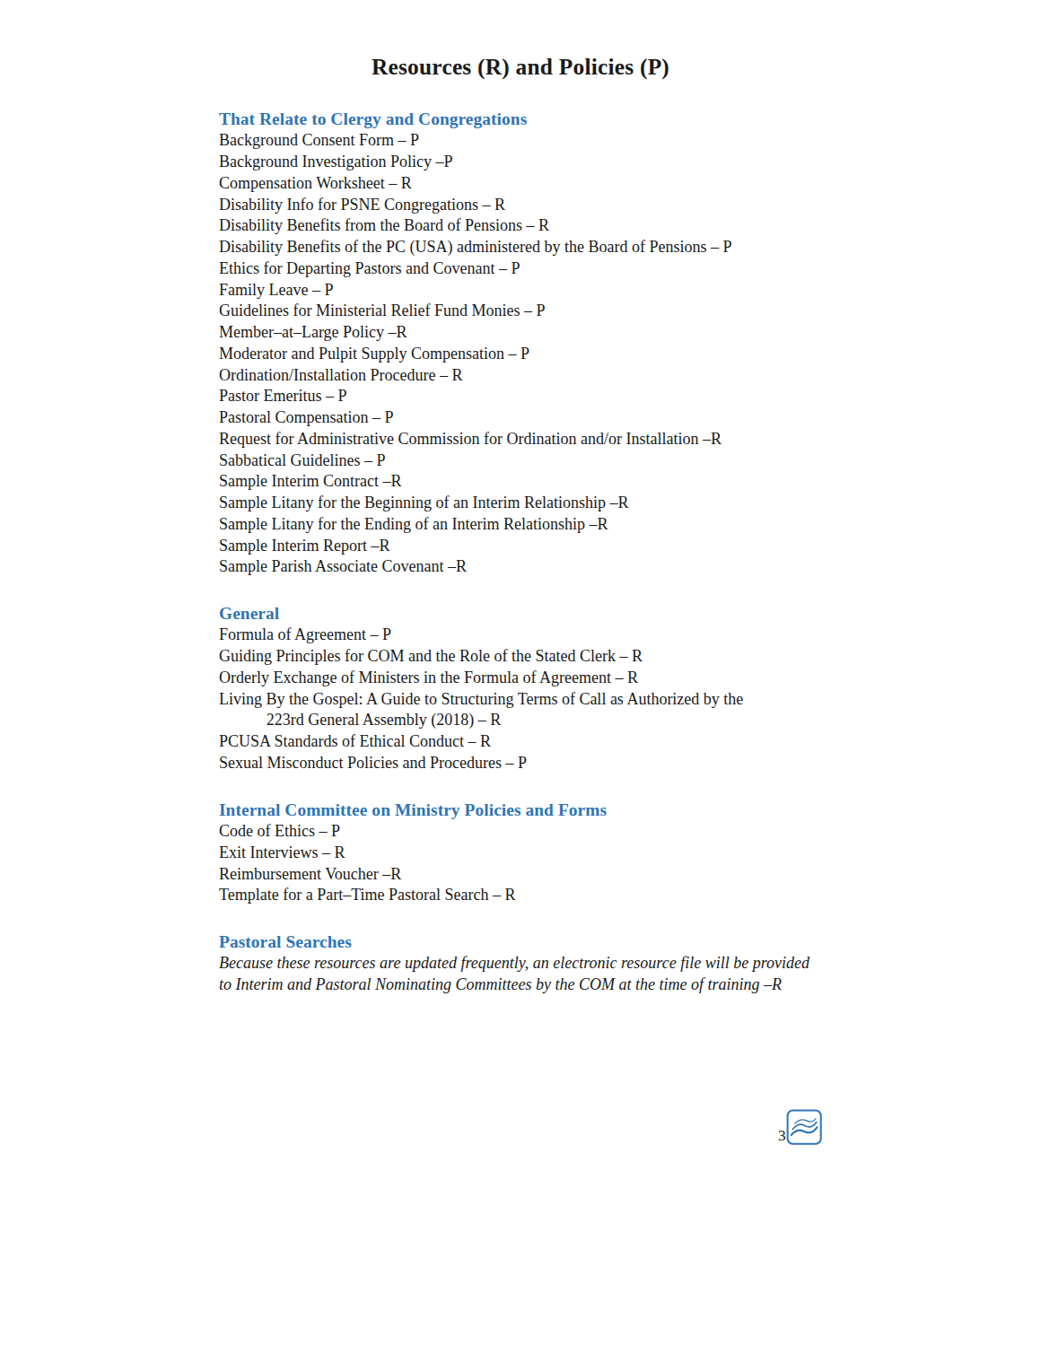Resources (R) and Policies (P)
That Relate to Clergy and Congregations
Background Consent Form – P
Background Investigation Policy –P
Compensation Worksheet – R
Disability Info for PSNE Congregations – R
Disability Benefits from the Board of Pensions – R
Disability Benefits of the PC (USA) administered by the Board of Pensions – P
Ethics for Departing Pastors and Covenant – P
Family Leave – P
Guidelines for Ministerial Relief Fund Monies – P
Member–at–Large Policy –R
Moderator and Pulpit Supply Compensation – P
Ordination/Installation Procedure – R
Pastor Emeritus – P
Pastoral Compensation – P
Request for Administrative Commission for Ordination and/or Installation –R
Sabbatical Guidelines – P
Sample Interim Contract –R
Sample Litany for the Beginning of an Interim Relationship –R
Sample Litany for the Ending of an Interim Relationship –R
Sample Interim Report –R
Sample Parish Associate Covenant –R
General
Formula of Agreement – P
Guiding Principles for COM and the Role of the Stated Clerk – R
Orderly Exchange of Ministers in the Formula of Agreement – R
Living By the Gospel: A Guide to Structuring Terms of Call as Authorized by the
223rd General Assembly (2018) – R
PCUSA Standards of Ethical Conduct – R
Sexual Misconduct Policies and Procedures – P
Internal Committee on Ministry Policies and Forms
Code of Ethics – P
Exit Interviews – R
Reimbursement Voucher –R
Template for a Part–Time Pastoral Search – R
Pastoral Searches
Because these resources are updated frequently, an electronic resource file will be provided to Interim and Pastoral Nominating Committees by the COM at the time of training –R
3